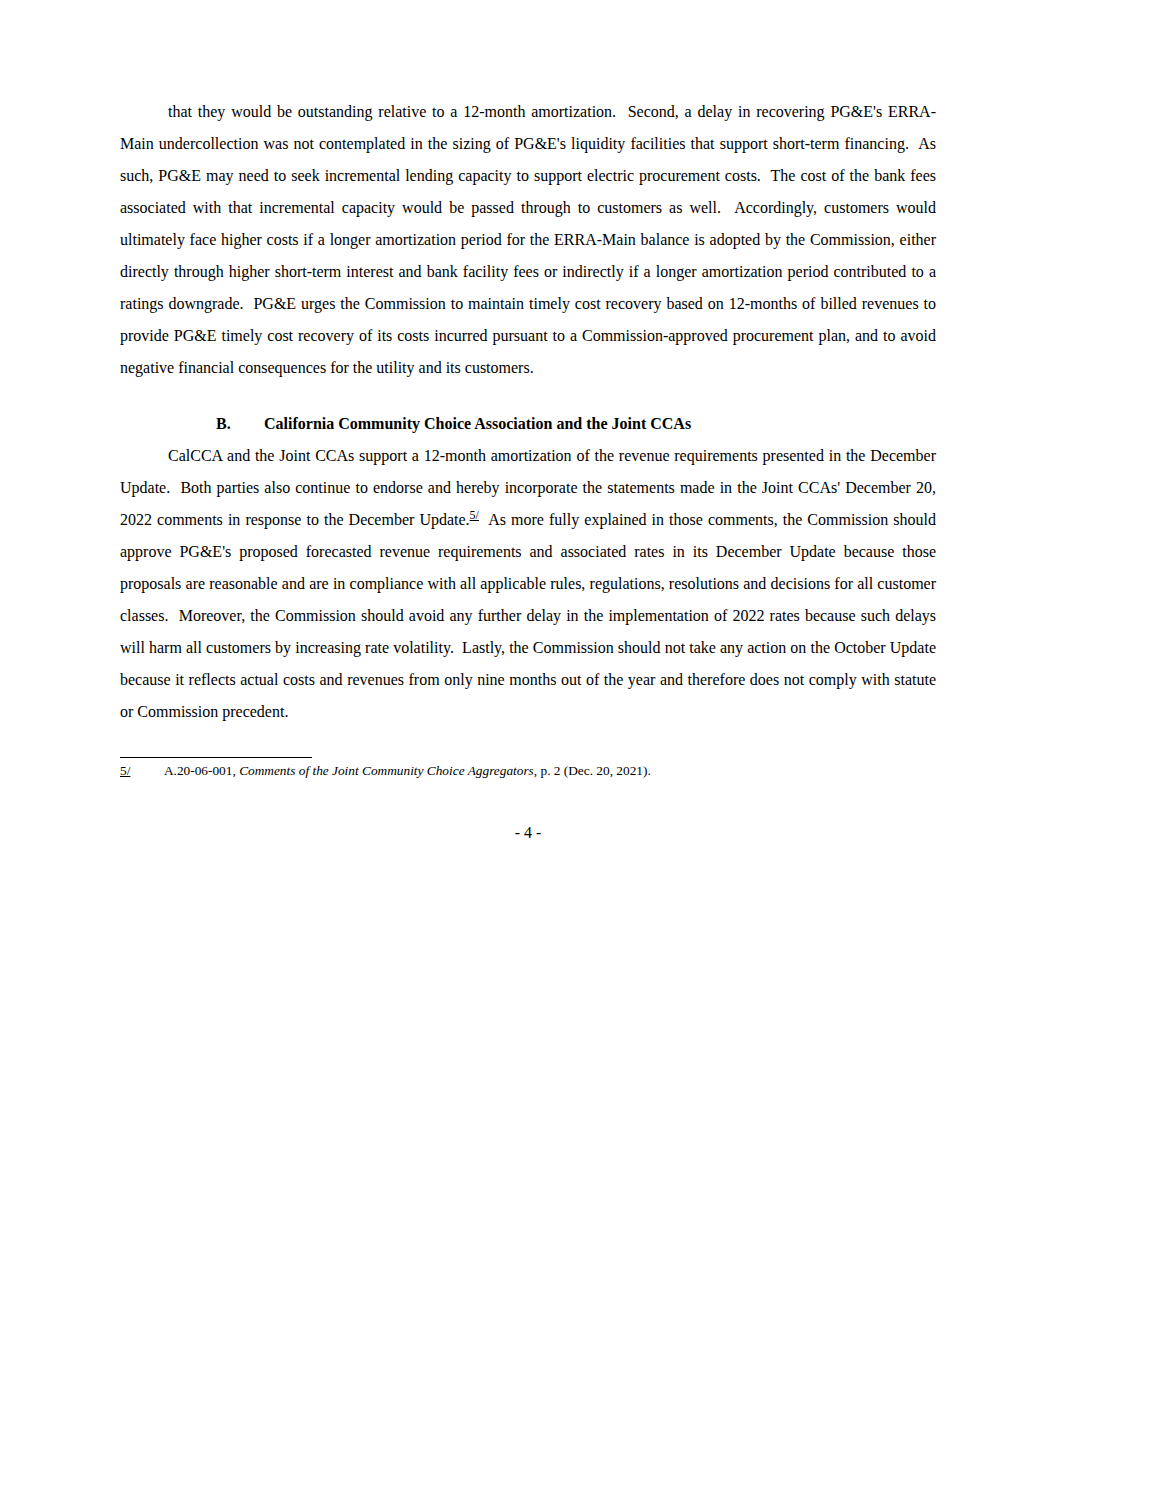that they would be outstanding relative to a 12-month amortization. Second, a delay in recovering PG&E's ERRA-Main undercollection was not contemplated in the sizing of PG&E's liquidity facilities that support short-term financing. As such, PG&E may need to seek incremental lending capacity to support electric procurement costs. The cost of the bank fees associated with that incremental capacity would be passed through to customers as well. Accordingly, customers would ultimately face higher costs if a longer amortization period for the ERRA-Main balance is adopted by the Commission, either directly through higher short-term interest and bank facility fees or indirectly if a longer amortization period contributed to a ratings downgrade. PG&E urges the Commission to maintain timely cost recovery based on 12-months of billed revenues to provide PG&E timely cost recovery of its costs incurred pursuant to a Commission-approved procurement plan, and to avoid negative financial consequences for the utility and its customers.
B. California Community Choice Association and the Joint CCAs
CalCCA and the Joint CCAs support a 12-month amortization of the revenue requirements presented in the December Update. Both parties also continue to endorse and hereby incorporate the statements made in the Joint CCAs' December 20, 2022 comments in response to the December Update.5/ As more fully explained in those comments, the Commission should approve PG&E's proposed forecasted revenue requirements and associated rates in its December Update because those proposals are reasonable and are in compliance with all applicable rules, regulations, resolutions and decisions for all customer classes. Moreover, the Commission should avoid any further delay in the implementation of 2022 rates because such delays will harm all customers by increasing rate volatility. Lastly, the Commission should not take any action on the October Update because it reflects actual costs and revenues from only nine months out of the year and therefore does not comply with statute or Commission precedent.
5/ A.20-06-001, Comments of the Joint Community Choice Aggregators, p. 2 (Dec. 20, 2021).
- 4 -